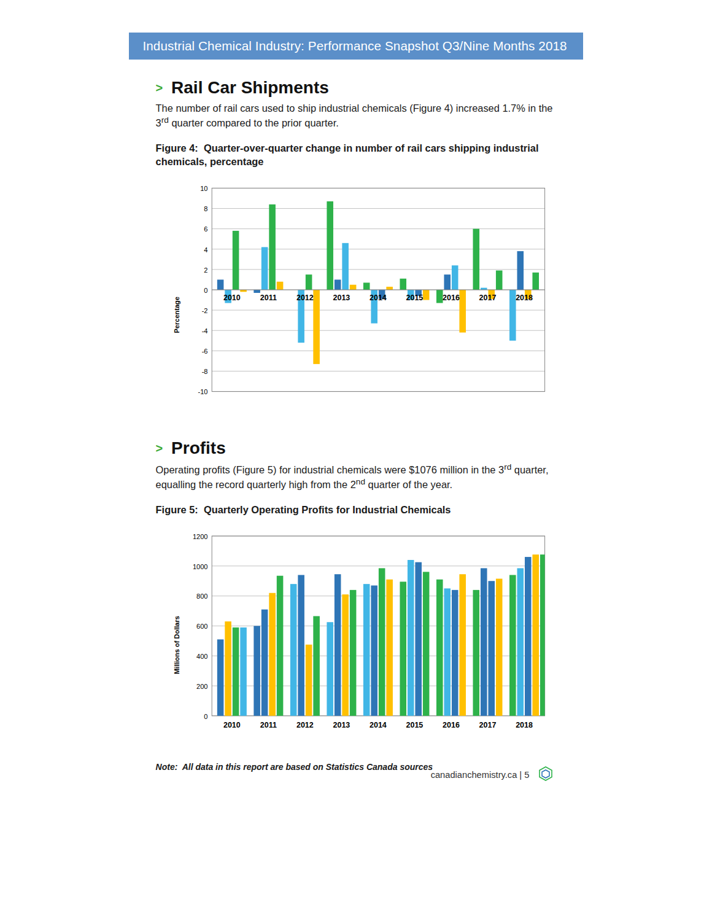Industrial Chemical Industry: Performance Snapshot Q3/Nine Months 2018
> Rail Car Shipments
The number of rail cars used to ship industrial chemicals (Figure 4) increased 1.7% in the 3rd quarter compared to the prior quarter.
Figure 4: Quarter-over-quarter change in number of rail cars shipping industrial chemicals, percentage
10 8 6 4 2 0 -2 -4 -6 -8 -10 Percentage 2010 2011 2012 2013 2014 2015 2016 2017 2018
> Profits
Operating profits (Figure 5) for industrial chemicals were $1076 million in the 3rd quarter, equalling the record quarterly high from the 2nd quarter of the year.
Figure 5: Quarterly Operating Profits for Industrial Chemicals
1200 1000 800 600 400 200 0 Millions of Dollars 2010 2011 2012 2013 2014 2015 2016 2017 2018
Note: All data in this report are based on Statistics Canada sources
canadianchemistry.ca | 5